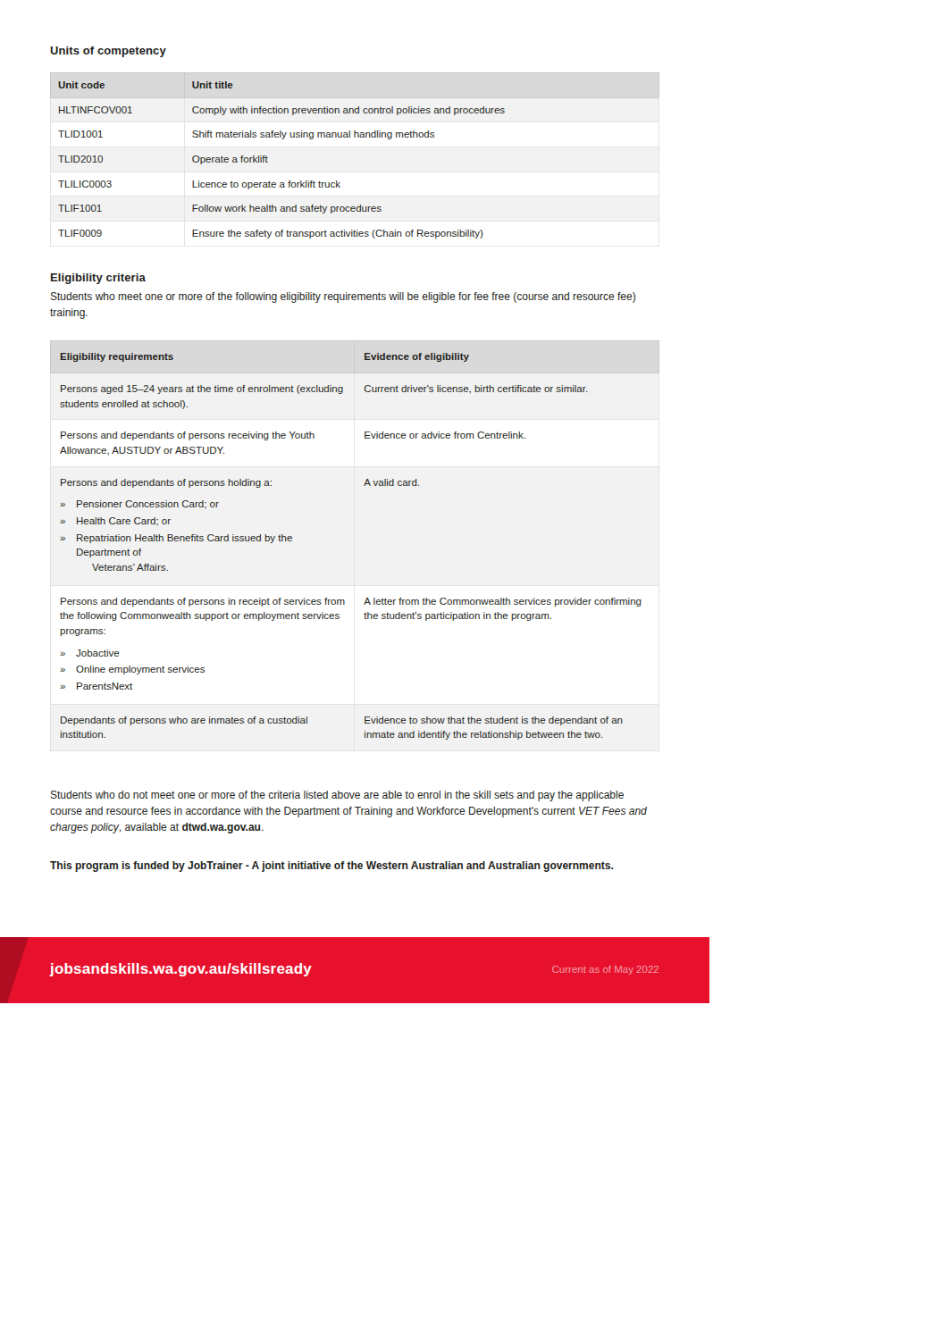Units of competency
| Unit code | Unit title |
| --- | --- |
| HLTINFCOV001 | Comply with infection prevention and control policies and procedures |
| TLID1001 | Shift materials safely using manual handling methods |
| TLID2010 | Operate a forklift |
| TLILIC0003 | Licence to operate a forklift truck |
| TLIF1001 | Follow work health and safety procedures |
| TLIF0009 | Ensure the safety of transport activities (Chain of Responsibility) |
Eligibility criteria
Students who meet one or more of the following eligibility requirements will be eligible for fee free (course and resource fee) training.
| Eligibility requirements | Evidence of eligibility |
| --- | --- |
| Persons aged 15–24 years at the time of enrolment (excluding students enrolled at school). | Current driver's license, birth certificate or similar. |
| Persons and dependants of persons receiving the Youth Allowance, AUSTUDY or ABSTUDY. | Evidence or advice from Centrelink. |
| Persons and dependants of persons holding a: Pensioner Concession Card; or Health Care Card; or Repatriation Health Benefits Card issued by the Department of Veterans’ Affairs. | A valid card. |
| Persons and dependants of persons in receipt of services from the following Commonwealth support or employment services programs: Jobactive Online employment services ParentsNext | A letter from the Commonwealth services provider confirming the student's participation in the program. |
| Dependants of persons who are inmates of a custodial institution. | Evidence to show that the student is the dependant of an inmate and identify the relationship between the two. |
Students who do not meet one or more of the criteria listed above are able to enrol in the skill sets and pay the applicable course and resource fees in accordance with the Department of Training and Workforce Development's current VET Fees and charges policy, available at dtwd.wa.gov.au.
This program is funded by JobTrainer - A joint initiative of the Western Australian and Australian governments.
jobsandskills.wa.gov.au/skillsready Current as of May 2022